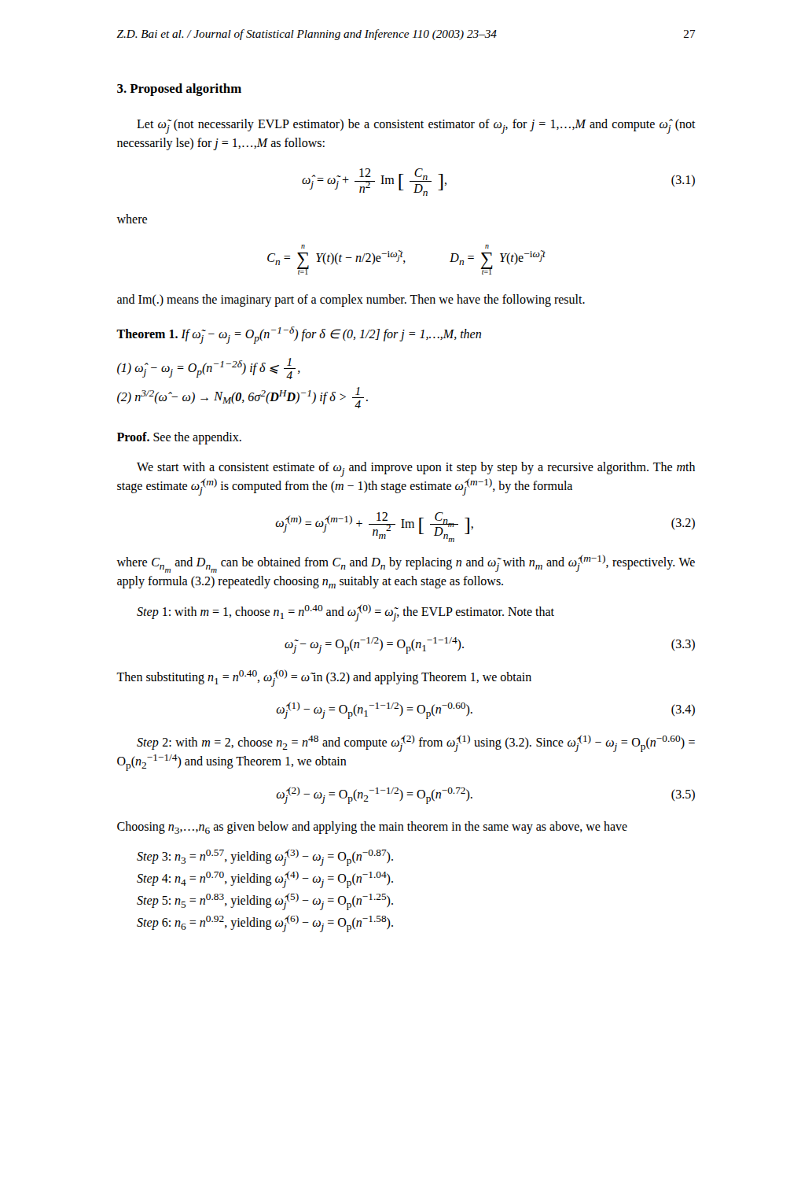Z.D. Bai et al. / Journal of Statistical Planning and Inference 110 (2003) 23–34 27
3. Proposed algorithm
Let ω̃j (not necessarily EVLP estimator) be a consistent estimator of ωj, for j = 1,…,M and compute ω̂j (not necessarily lse) for j = 1,…,M as follows:
ω̂j = ω̃j + 12 n2 Im [ Cn Dn ], (3.1)
where
Cn = n∑t=1 Y(t)(t − n/2)e−iω̃jt, Dn = n∑t=1 Y(t)e−iω̃jt
and Im(.) means the imaginary part of a complex number. Then we have the following result.
Theorem 1. If ω̃j − ωj = Op(n−1−δ) for δ ∈ (0, 1/2] for j = 1,…,M, then
(1) ω̂j − ωj = Op(n−1−2δ) if δ ⩽ 14,
(2) n3/2(ω̂ − ω) → NM(0, 6σ2(DHD)−1) if δ > 14.
Proof. See the appendix.
We start with a consistent estimate of ωj and improve upon it step by step by a recursive algorithm. The mth stage estimate ω̂j(m) is computed from the (m − 1)th stage estimate ω̂j(m−1), by the formula
ω̂j(m) = ω̂j(m−1) + 12 nm2 Im [ Cnm Dnm ], (3.2)
where Cnm and Dnm can be obtained from Cn and Dn by replacing n and ω̃j with nm and ω̂j(m−1), respectively. We apply formula (3.2) repeatedly choosing nm suitably at each stage as follows.
Step 1: with m = 1, choose n1 = n0.40 and ω̂j(0) = ω̃j, the EVLP estimator. Note that
ω̃j − ωj = Op(n−1/2) = Op(n1−1−1/4). (3.3)
Then substituting n1 = n0.40, ω̂j(0) = ω̃ in (3.2) and applying Theorem 1, we obtain
ω̂j(1) − ωj = Op(n1−1−1/2) = Op(n−0.60). (3.4)
Step 2: with m = 2, choose n2 = n48 and compute ω̂j(2) from ω̂j(1) using (3.2). Since ω̂j(1) − ωj = Op(n−0.60) = Op(n2−1−1/4) and using Theorem 1, we obtain
ω̂j(2) − ωj = Op(n2−1−1/2) = Op(n−0.72). (3.5)
Choosing n3,…,n6 as given below and applying the main theorem in the same way as above, we have
Step 3: n3 = n0.57, yielding ω̂j(3) − ωj = Op(n−0.87).
Step 4: n4 = n0.70, yielding ω̂j(4) − ωj = Op(n−1.04).
Step 5: n5 = n0.83, yielding ω̂j(5) − ωj = Op(n−1.25).
Step 6: n6 = n0.92, yielding ω̂j(6) − ωj = Op(n−1.58).